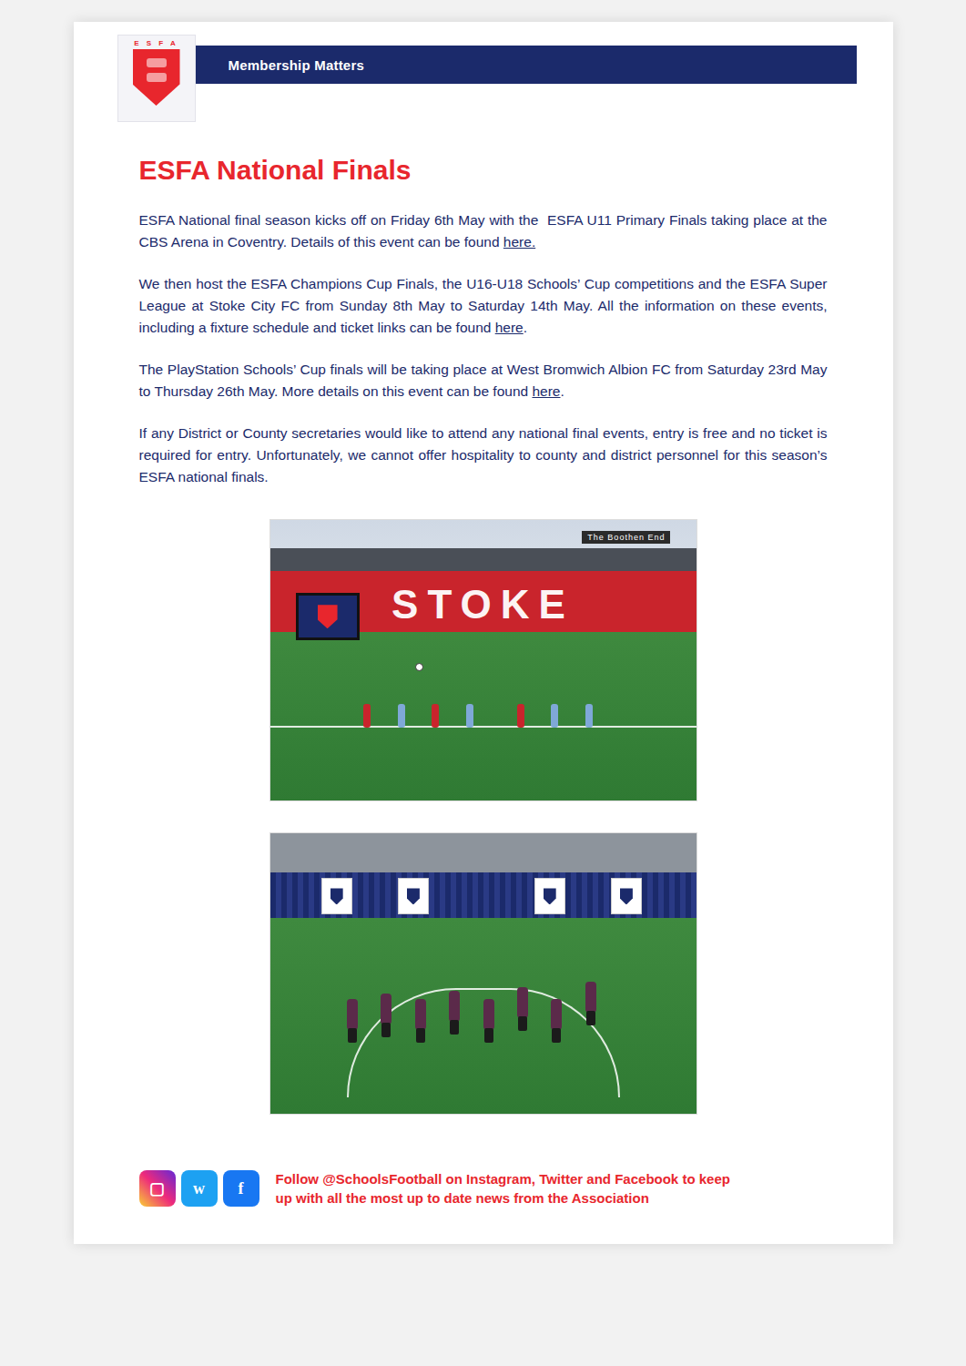Membership Matters
E S F A
ESFA National Finals
ESFA National final season kicks off on Friday 6th May with the ESFA U11 Primary Finals taking place at the CBS Arena in Coventry. Details of this event can be found here.
We then host the ESFA Champions Cup Finals, the U16-U18 Schools’ Cup competitions and the ESFA Super League at Stoke City FC from Sunday 8th May to Saturday 14th May. All the information on these events, including a fixture schedule and ticket links can be found here.
The PlayStation Schools’ Cup finals will be taking place at West Bromwich Albion FC from Saturday 23rd May to Thursday 26th May. More details on this event can be found here.
If any District or County secretaries would like to attend any national final events, entry is free and no ticket is required for entry. Unfortunately, we cannot offer hospitality to county and district personnel for this season’s ESFA national finals.
The Boothen End
STOKE
▢
w
f
Follow @SchoolsFootball on Instagram, Twitter and Facebook to keep
up with all the most up to date news from the Association